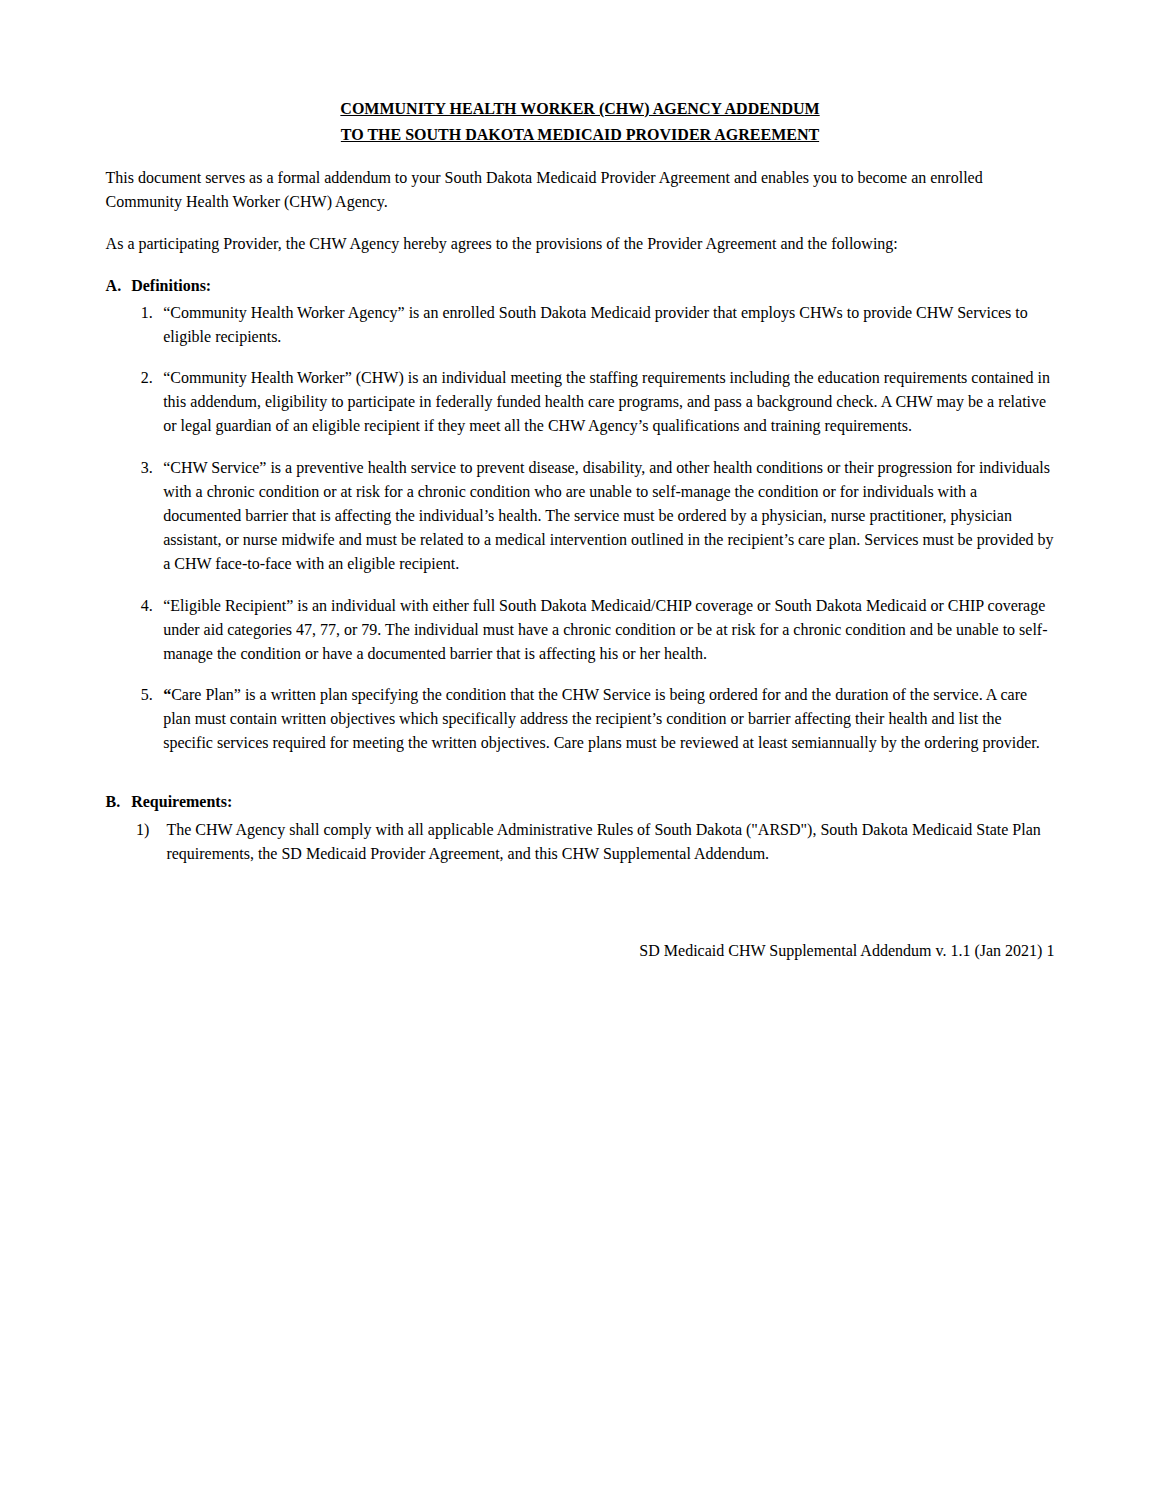COMMUNITY HEALTH WORKER (CHW) AGENCY ADDENDUM TO THE SOUTH DAKOTA MEDICAID PROVIDER AGREEMENT
This document serves as a formal addendum to your South Dakota Medicaid Provider Agreement and enables you to become an enrolled Community Health Worker (CHW) Agency.
As a participating Provider, the CHW Agency hereby agrees to the provisions of the Provider Agreement and the following:
A.
Definitions:
“Community Health Worker Agency” is an enrolled South Dakota Medicaid provider that employs CHWs to provide CHW Services to eligible recipients.
“Community Health Worker” (CHW) is an individual meeting the staffing requirements including the education requirements contained in this addendum, eligibility to participate in federally funded health care programs, and pass a background check. A CHW may be a relative or legal guardian of an eligible recipient if they meet all the CHW Agency’s qualifications and training requirements.
“CHW Service” is a preventive health service to prevent disease, disability, and other health conditions or their progression for individuals with a chronic condition or at risk for a chronic condition who are unable to self-manage the condition or for individuals with a documented barrier that is affecting the individual’s health. The service must be ordered by a physician, nurse practitioner, physician assistant, or nurse midwife and must be related to a medical intervention outlined in the recipient’s care plan. Services must be provided by a CHW face-to-face with an eligible recipient.
“Eligible Recipient” is an individual with either full South Dakota Medicaid/CHIP coverage or South Dakota Medicaid or CHIP coverage under aid categories 47, 77, or 79. The individual must have a chronic condition or be at risk for a chronic condition and be unable to self-manage the condition or have a documented barrier that is affecting his or her health.
“Care Plan” is a written plan specifying the condition that the CHW Service is being ordered for and the duration of the service. A care plan must contain written objectives which specifically address the recipient’s condition or barrier affecting their health and list the specific services required for meeting the written objectives. Care plans must be reviewed at least semiannually by the ordering provider.
B.
Requirements:
1) The CHW Agency shall comply with all applicable Administrative Rules of South Dakota ("ARSD"), South Dakota Medicaid State Plan requirements, the SD Medicaid Provider Agreement, and this CHW Supplemental Addendum.
SD Medicaid CHW Supplemental Addendum v. 1.1 (Jan 2021) 1